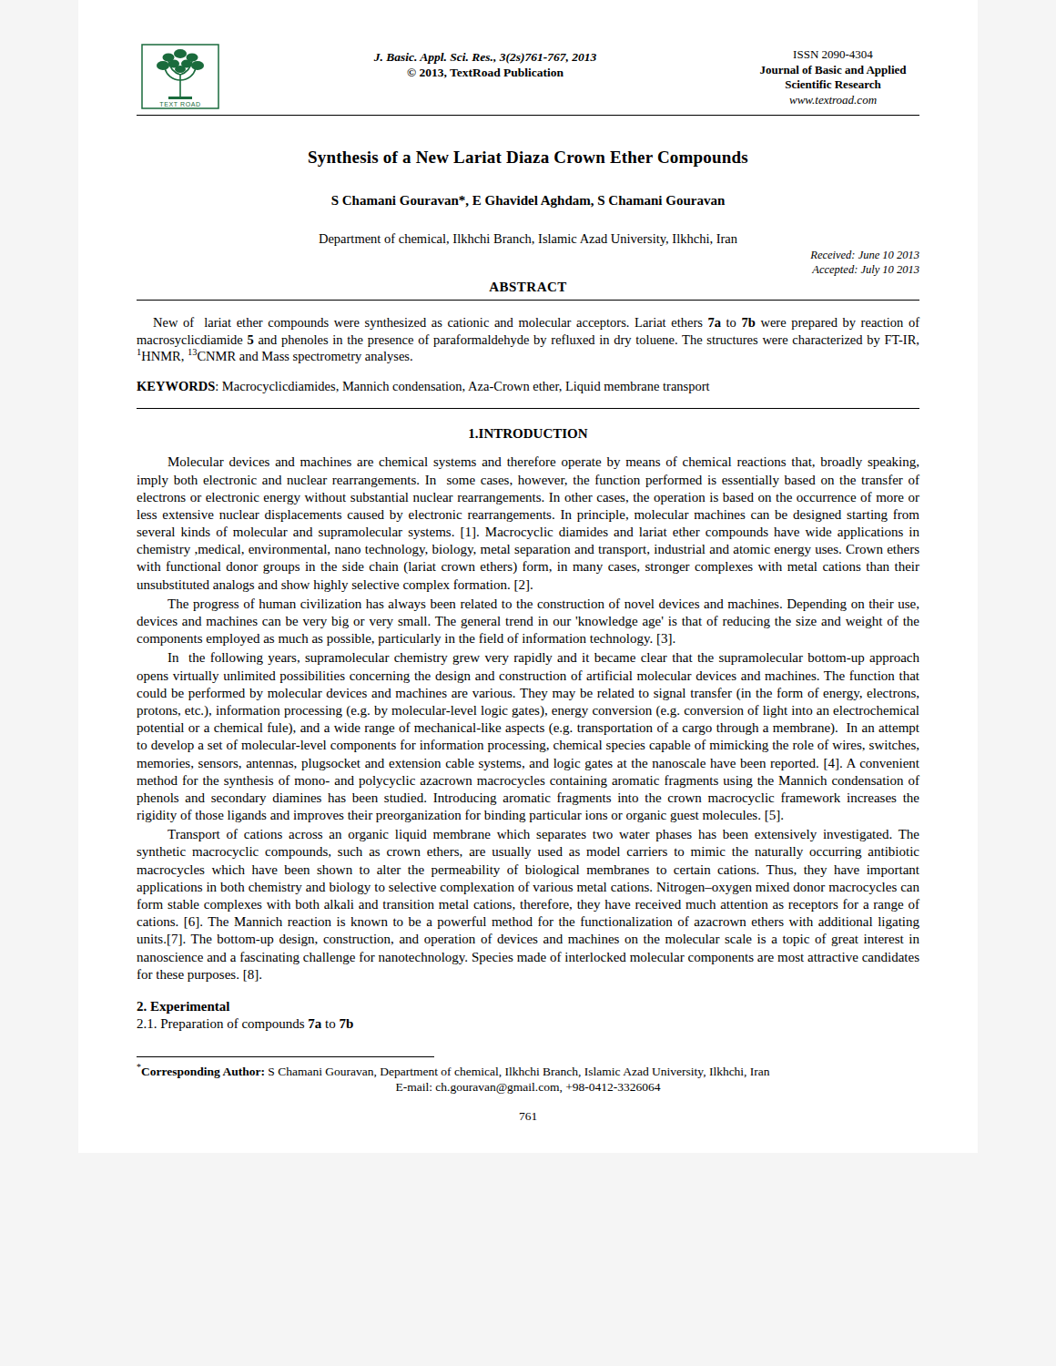TEXT ROAD
J. Basic. Appl. Sci. Res., 3(2s)761-767, 2013
© 2013, TextRoad Publication
ISSN 2090-4304
Journal of Basic and Applied
Scientific Research
www.textroad.com
Synthesis of a New Lariat Diaza Crown Ether Compounds
S Chamani Gouravan*, E Ghavidel Aghdam, S Chamani Gouravan
Department of chemical, Ilkhchi Branch, Islamic Azad University, Ilkhchi, Iran
Received: June 10 2013
Accepted: July 10 2013
ABSTRACT
New of lariat ether compounds were synthesized as cationic and molecular acceptors. Lariat ethers 7a to 7b were prepared by reaction of macrosyclicdiamide 5 and phenoles in the presence of paraformaldehyde by refluxed in dry toluene. The structures were characterized by FT-IR, 1HNMR, 13CNMR and Mass spectrometry analyses.
KEYWORDS: Macrocyclicdiamides, Mannich condensation, Aza-Crown ether, Liquid membrane transport
1.INTRODUCTION
Molecular devices and machines are chemical systems and therefore operate by means of chemical reactions that, broadly speaking, imply both electronic and nuclear rearrangements. In some cases, however, the function performed is essentially based on the transfer of electrons or electronic energy without substantial nuclear rearrangements. In other cases, the operation is based on the occurrence of more or less extensive nuclear displacements caused by electronic rearrangements. In principle, molecular machines can be designed starting from several kinds of molecular and supramolecular systems. [1]. Macrocyclic diamides and lariat ether compounds have wide applications in chemistry ,medical, environmental, nano technology, biology, metal separation and transport, industrial and atomic energy uses. Crown ethers with functional donor groups in the side chain (lariat crown ethers) form, in many cases, stronger complexes with metal cations than their unsubstituted analogs and show highly selective complex formation. [2].
The progress of human civilization has always been related to the construction of novel devices and machines. Depending on their use, devices and machines can be very big or very small. The general trend in our 'knowledge age' is that of reducing the size and weight of the components employed as much as possible, particularly in the field of information technology. [3].
In the following years, supramolecular chemistry grew very rapidly and it became clear that the supramolecular bottom-up approach opens virtually unlimited possibilities concerning the design and construction of artificial molecular devices and machines. The function that could be performed by molecular devices and machines are various. They may be related to signal transfer (in the form of energy, electrons, protons, etc.), information processing (e.g. by molecular-level logic gates), energy conversion (e.g. conversion of light into an electrochemical potential or a chemical fule), and a wide range of mechanical-like aspects (e.g. transportation of a cargo through a membrane). In an attempt to develop a set of molecular-level components for information processing, chemical species capable of mimicking the role of wires, switches, memories, sensors, antennas, plugsocket and extension cable systems, and logic gates at the nanoscale have been reported. [4]. A convenient method for the synthesis of mono- and polycyclic azacrown macrocycles containing aromatic fragments using the Mannich condensation of phenols and secondary diamines has been studied. Introducing aromatic fragments into the crown macrocyclic framework increases the rigidity of those ligands and improves their preorganization for binding particular ions or organic guest molecules. [5].
Transport of cations across an organic liquid membrane which separates two water phases has been extensively investigated. The synthetic macrocyclic compounds, such as crown ethers, are usually used as model carriers to mimic the naturally occurring antibiotic macrocycles which have been shown to alter the permeability of biological membranes to certain cations. Thus, they have important applications in both chemistry and biology to selective complexation of various metal cations. Nitrogen–oxygen mixed donor macrocycles can form stable complexes with both alkali and transition metal cations, therefore, they have received much attention as receptors for a range of cations. [6]. The Mannich reaction is known to be a powerful method for the functionalization of azacrown ethers with additional ligating units.[7]. The bottom-up design, construction, and operation of devices and machines on the molecular scale is a topic of great interest in nanoscience and a fascinating challenge for nanotechnology. Species made of interlocked molecular components are most attractive candidates for these purposes. [8].
2. Experimental
2.1. Preparation of compounds 7a to 7b
*Corresponding Author: S Chamani Gouravan, Department of chemical, Ilkhchi Branch, Islamic Azad University, Ilkhchi, Iran
E-mail: ch.gouravan@gmail.com, +98-0412-3326064
761